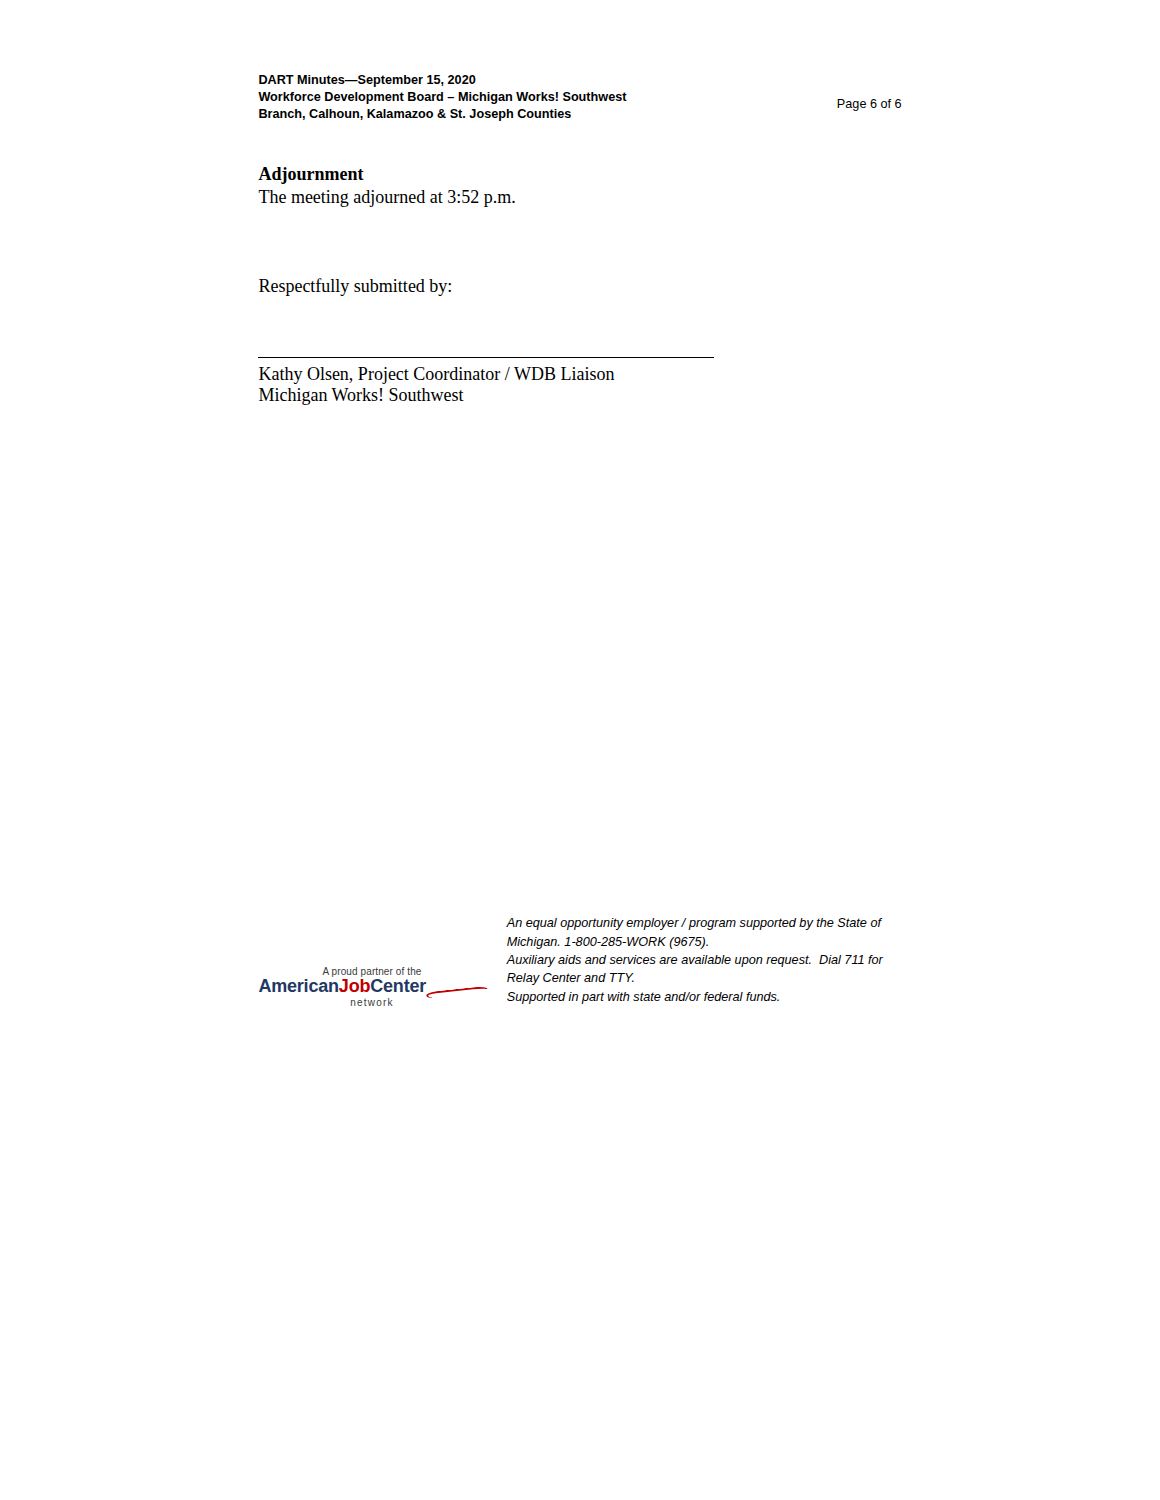DART Minutes—September 15, 2020
Workforce Development Board – Michigan Works! Southwest
Branch, Calhoun, Kalamazoo & St. Joseph Counties
Page 6 of 6
Adjournment
The meeting adjourned at 3:52 p.m.
Respectfully submitted by:
Kathy Olsen, Project Coordinator / WDB Liaison
Michigan Works! Southwest
A proud partner of the
American Job Center
network
An equal opportunity employer / program supported by the State of Michigan. 1-800-285-WORK (9675).
Auxiliary aids and services are available upon request. Dial 711 for Relay Center and TTY.
Supported in part with state and/or federal funds.